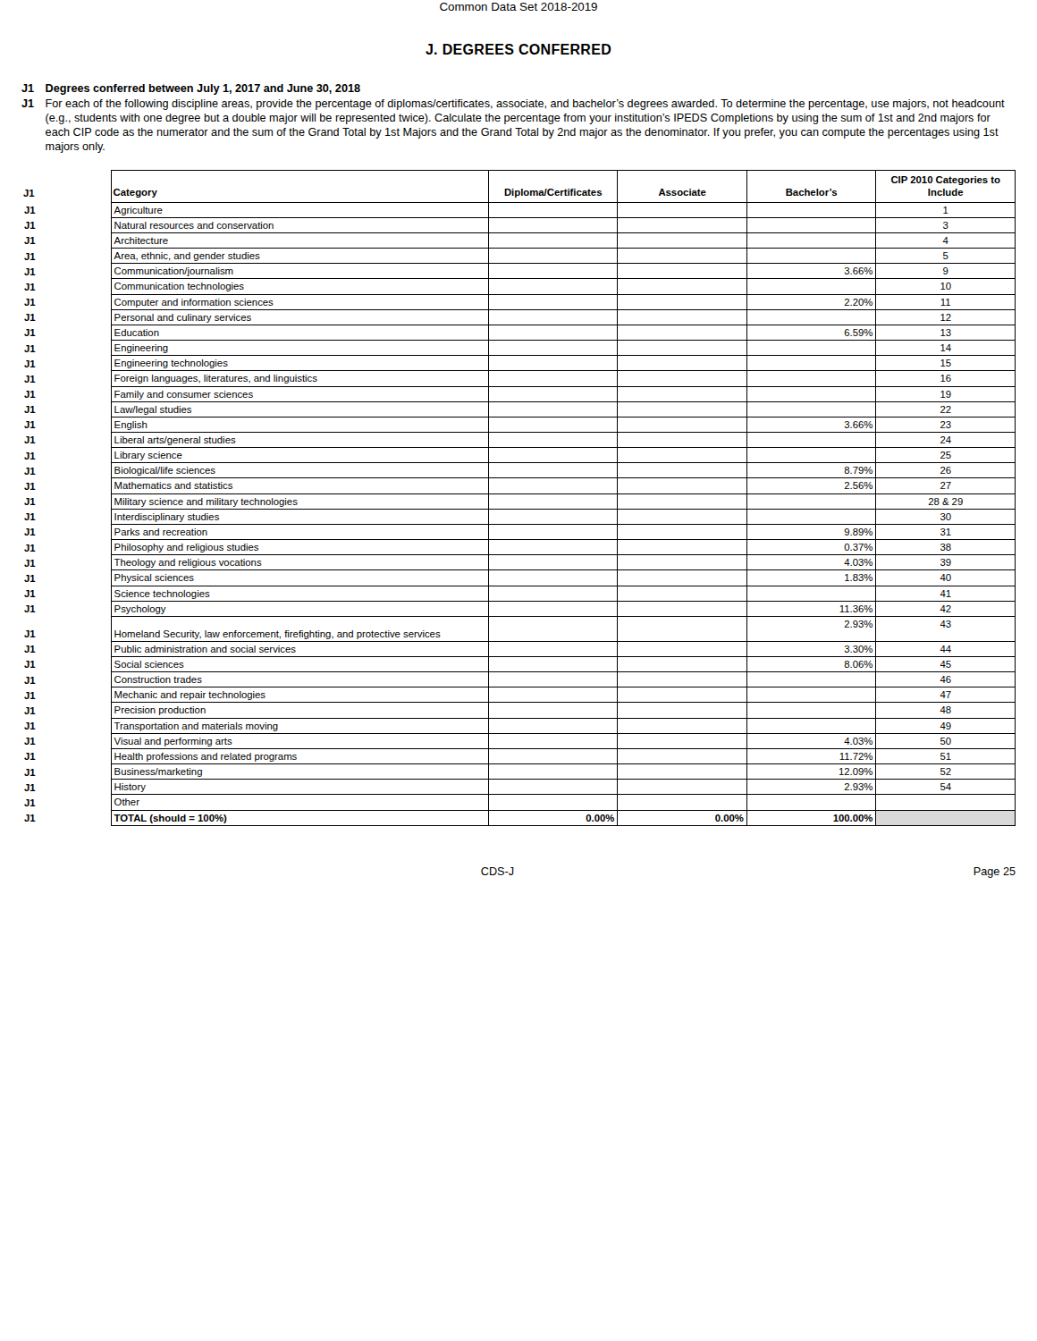Common Data Set 2018-2019
J. DEGREES CONFERRED
J1
Degrees conferred between July 1, 2017 and June 30, 2018
J1
For each of the following discipline areas, provide the percentage of diplomas/certificates, associate, and bachelor’s degrees awarded. To determine the percentage, use majors, not headcount (e.g., students with one degree but a double major will be represented twice). Calculate the percentage from your institution’s IPEDS Completions by using the sum of 1st and 2nd majors for each CIP code as the numerator and the sum of the Grand Total by 1st Majors and the Grand Total by 2nd major as the denominator. If you prefer, you can compute the percentages using 1st majors only.
| J1 | Category | Diploma/Certificates | Associate | Bachelor’s | CIP 2010 Categories to Include |
| --- | --- | --- | --- | --- | --- |
| J1 | Agriculture | | | | 1 |
| J1 | Natural resources and conservation | | | | 3 |
| J1 | Architecture | | | | 4 |
| J1 | Area, ethnic, and gender studies | | | | 5 |
| J1 | Communication/journalism | | | 3.66% | 9 |
| J1 | Communication technologies | | | | 10 |
| J1 | Computer and information sciences | | | 2.20% | 11 |
| J1 | Personal and culinary services | | | | 12 |
| J1 | Education | | | 6.59% | 13 |
| J1 | Engineering | | | | 14 |
| J1 | Engineering technologies | | | | 15 |
| J1 | Foreign languages, literatures, and linguistics | | | | 16 |
| J1 | Family and consumer sciences | | | | 19 |
| J1 | Law/legal studies | | | | 22 |
| J1 | English | | | 3.66% | 23 |
| J1 | Liberal arts/general studies | | | | 24 |
| J1 | Library science | | | | 25 |
| J1 | Biological/life sciences | | | 8.79% | 26 |
| J1 | Mathematics and statistics | | | 2.56% | 27 |
| J1 | Military science and military technologies | | | | 28 & 29 |
| J1 | Interdisciplinary studies | | | | 30 |
| J1 | Parks and recreation | | | 9.89% | 31 |
| J1 | Philosophy and religious studies | | | 0.37% | 38 |
| J1 | Theology and religious vocations | | | 4.03% | 39 |
| J1 | Physical sciences | | | 1.83% | 40 |
| J1 | Science technologies | | | | 41 |
| J1 | Psychology | | | 11.36% | 42 |
| J1 | Homeland Security, law enforcement, firefighting, and protective services | | | 2.93% | 43 |
| J1 | Public administration and social services | | | 3.30% | 44 |
| J1 | Social sciences | | | 8.06% | 45 |
| J1 | Construction trades | | | | 46 |
| J1 | Mechanic and repair technologies | | | | 47 |
| J1 | Precision production | | | | 48 |
| J1 | Transportation and materials moving | | | | 49 |
| J1 | Visual and performing arts | | | 4.03% | 50 |
| J1 | Health professions and related programs | | | 11.72% | 51 |
| J1 | Business/marketing | | | 12.09% | 52 |
| J1 | History | | | 2.93% | 54 |
| J1 | Other | | | | |
| J1 | TOTAL (should = 100%) | 0.00% | 0.00% | 100.00% | |
CDS-J
Page 25